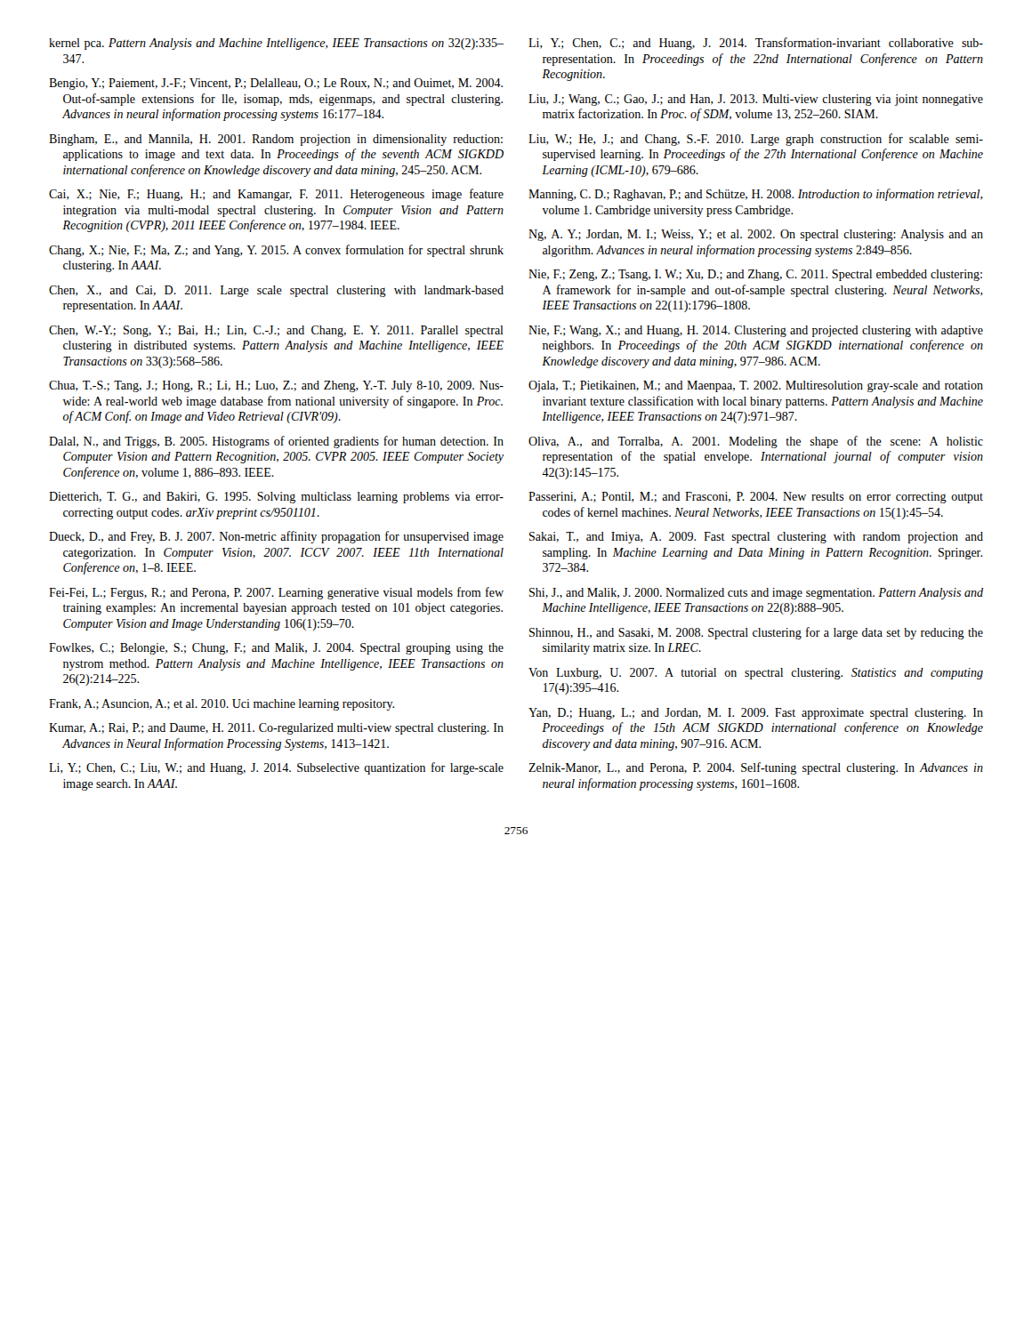kernel pca. Pattern Analysis and Machine Intelligence, IEEE Transactions on 32(2):335–347.
Bengio, Y.; Paiement, J.-F.; Vincent, P.; Delalleau, O.; Le Roux, N.; and Ouimet, M. 2004. Out-of-sample extensions for lle, isomap, mds, eigenmaps, and spectral clustering. Advances in neural information processing systems 16:177–184.
Bingham, E., and Mannila, H. 2001. Random projection in dimensionality reduction: applications to image and text data. In Proceedings of the seventh ACM SIGKDD international conference on Knowledge discovery and data mining, 245–250. ACM.
Cai, X.; Nie, F.; Huang, H.; and Kamangar, F. 2011. Heterogeneous image feature integration via multi-modal spectral clustering. In Computer Vision and Pattern Recognition (CVPR), 2011 IEEE Conference on, 1977–1984. IEEE.
Chang, X.; Nie, F.; Ma, Z.; and Yang, Y. 2015. A convex formulation for spectral shrunk clustering. In AAAI.
Chen, X., and Cai, D. 2011. Large scale spectral clustering with landmark-based representation. In AAAI.
Chen, W.-Y.; Song, Y.; Bai, H.; Lin, C.-J.; and Chang, E. Y. 2011. Parallel spectral clustering in distributed systems. Pattern Analysis and Machine Intelligence, IEEE Transactions on 33(3):568–586.
Chua, T.-S.; Tang, J.; Hong, R.; Li, H.; Luo, Z.; and Zheng, Y.-T. July 8-10, 2009. Nus-wide: A real-world web image database from national university of singapore. In Proc. of ACM Conf. on Image and Video Retrieval (CIVR'09).
Dalal, N., and Triggs, B. 2005. Histograms of oriented gradients for human detection. In Computer Vision and Pattern Recognition, 2005. CVPR 2005. IEEE Computer Society Conference on, volume 1, 886–893. IEEE.
Dietterich, T. G., and Bakiri, G. 1995. Solving multiclass learning problems via error-correcting output codes. arXiv preprint cs/9501101.
Dueck, D., and Frey, B. J. 2007. Non-metric affinity propagation for unsupervised image categorization. In Computer Vision, 2007. ICCV 2007. IEEE 11th International Conference on, 1–8. IEEE.
Fei-Fei, L.; Fergus, R.; and Perona, P. 2007. Learning generative visual models from few training examples: An incremental bayesian approach tested on 101 object categories. Computer Vision and Image Understanding 106(1):59–70.
Fowlkes, C.; Belongie, S.; Chung, F.; and Malik, J. 2004. Spectral grouping using the nystrom method. Pattern Analysis and Machine Intelligence, IEEE Transactions on 26(2):214–225.
Frank, A.; Asuncion, A.; et al. 2010. Uci machine learning repository.
Kumar, A.; Rai, P.; and Daume, H. 2011. Co-regularized multi-view spectral clustering. In Advances in Neural Information Processing Systems, 1413–1421.
Li, Y.; Chen, C.; Liu, W.; and Huang, J. 2014. Subselective quantization for large-scale image search. In AAAI.
Li, Y.; Chen, C.; and Huang, J. 2014. Transformation-invariant collaborative sub-representation. In Proceedings of the 22nd International Conference on Pattern Recognition.
Liu, J.; Wang, C.; Gao, J.; and Han, J. 2013. Multi-view clustering via joint nonnegative matrix factorization. In Proc. of SDM, volume 13, 252–260. SIAM.
Liu, W.; He, J.; and Chang, S.-F. 2010. Large graph construction for scalable semi-supervised learning. In Proceedings of the 27th International Conference on Machine Learning (ICML-10), 679–686.
Manning, C. D.; Raghavan, P.; and Schütze, H. 2008. Introduction to information retrieval, volume 1. Cambridge university press Cambridge.
Ng, A. Y.; Jordan, M. I.; Weiss, Y.; et al. 2002. On spectral clustering: Analysis and an algorithm. Advances in neural information processing systems 2:849–856.
Nie, F.; Zeng, Z.; Tsang, I. W.; Xu, D.; and Zhang, C. 2011. Spectral embedded clustering: A framework for in-sample and out-of-sample spectral clustering. Neural Networks, IEEE Transactions on 22(11):1796–1808.
Nie, F.; Wang, X.; and Huang, H. 2014. Clustering and projected clustering with adaptive neighbors. In Proceedings of the 20th ACM SIGKDD international conference on Knowledge discovery and data mining, 977–986. ACM.
Ojala, T.; Pietikainen, M.; and Maenpaa, T. 2002. Multiresolution gray-scale and rotation invariant texture classification with local binary patterns. Pattern Analysis and Machine Intelligence, IEEE Transactions on 24(7):971–987.
Oliva, A., and Torralba, A. 2001. Modeling the shape of the scene: A holistic representation of the spatial envelope. International journal of computer vision 42(3):145–175.
Passerini, A.; Pontil, M.; and Frasconi, P. 2004. New results on error correcting output codes of kernel machines. Neural Networks, IEEE Transactions on 15(1):45–54.
Sakai, T., and Imiya, A. 2009. Fast spectral clustering with random projection and sampling. In Machine Learning and Data Mining in Pattern Recognition. Springer. 372–384.
Shi, J., and Malik, J. 2000. Normalized cuts and image segmentation. Pattern Analysis and Machine Intelligence, IEEE Transactions on 22(8):888–905.
Shinnou, H., and Sasaki, M. 2008. Spectral clustering for a large data set by reducing the similarity matrix size. In LREC.
Von Luxburg, U. 2007. A tutorial on spectral clustering. Statistics and computing 17(4):395–416.
Yan, D.; Huang, L.; and Jordan, M. I. 2009. Fast approximate spectral clustering. In Proceedings of the 15th ACM SIGKDD international conference on Knowledge discovery and data mining, 907–916. ACM.
Zelnik-Manor, L., and Perona, P. 2004. Self-tuning spectral clustering. In Advances in neural information processing systems, 1601–1608.
2756